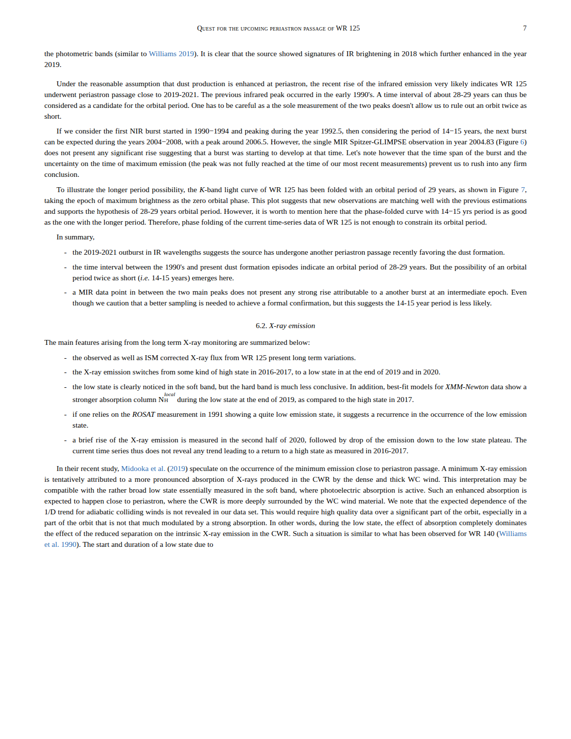Quest for the upcoming periastron passage of WR 125
7
the photometric bands (similar to Williams 2019). It is clear that the source showed signatures of IR brightening in 2018 which further enhanced in the year 2019.
Under the reasonable assumption that dust production is enhanced at periastron, the recent rise of the infrared emission very likely indicates WR 125 underwent periastron passage close to 2019-2021. The previous infrared peak occurred in the early 1990's. A time interval of about 28-29 years can thus be considered as a candidate for the orbital period. One has to be careful as a the sole measurement of the two peaks doesn't allow us to rule out an orbit twice as short.
If we consider the first NIR burst started in 1990−1994 and peaking during the year 1992.5, then considering the period of 14−15 years, the next burst can be expected during the years 2004−2008, with a peak around 2006.5. However, the single MIR Spitzer-GLIMPSE observation in year 2004.83 (Figure 6) does not present any significant rise suggesting that a burst was starting to develop at that time. Let's note however that the time span of the burst and the uncertainty on the time of maximum emission (the peak was not fully reached at the time of our most recent measurements) prevent us to rush into any firm conclusion.
To illustrate the longer period possibility, the K-band light curve of WR 125 has been folded with an orbital period of 29 years, as shown in Figure 7, taking the epoch of maximum brightness as the zero orbital phase. This plot suggests that new observations are matching well with the previous estimations and supports the hypothesis of 28-29 years orbital period. However, it is worth to mention here that the phase-folded curve with 14−15 yrs period is as good as the one with the longer period. Therefore, phase folding of the current time-series data of WR 125 is not enough to constrain its orbital period.
In summary,
the 2019-2021 outburst in IR wavelengths suggests the source has undergone another periastron passage recently favoring the dust formation.
the time interval between the 1990's and present dust formation episodes indicate an orbital period of 28-29 years. But the possibility of an orbital period twice as short (i.e. 14-15 years) emerges here.
a MIR data point in between the two main peaks does not present any strong rise attributable to a another burst at an intermediate epoch. Even though we caution that a better sampling is needed to achieve a formal confirmation, but this suggests the 14-15 year period is less likely.
6.2. X-ray emission
The main features arising from the long term X-ray monitoring are summarized below:
the observed as well as ISM corrected X-ray flux from WR 125 present long term variations.
the X-ray emission switches from some kind of high state in 2016-2017, to a low state in at the end of 2019 and in 2020.
the low state is clearly noticed in the soft band, but the hard band is much less conclusive. In addition, best-fit models for XMM-Newton data show a stronger absorption column Nlocal H during the low state at the end of 2019, as compared to the high state in 2017.
if one relies on the ROSAT measurement in 1991 showing a quite low emission state, it suggests a recurrence in the occurrence of the low emission state.
a brief rise of the X-ray emission is measured in the second half of 2020, followed by drop of the emission down to the low state plateau. The current time series thus does not reveal any trend leading to a return to a high state as measured in 2016-2017.
In their recent study, Midooka et al. (2019) speculate on the occurrence of the minimum emission close to periastron passage. A minimum X-ray emission is tentatively attributed to a more pronounced absorption of X-rays produced in the CWR by the dense and thick WC wind. This interpretation may be compatible with the rather broad low state essentially measured in the soft band, where photoelectric absorption is active. Such an enhanced absorption is expected to happen close to periastron, where the CWR is more deeply surrounded by the WC wind material. We note that the expected dependence of the 1/D trend for adiabatic colliding winds is not revealed in our data set. This would require high quality data over a significant part of the orbit, especially in a part of the orbit that is not that much modulated by a strong absorption. In other words, during the low state, the effect of absorption completely dominates the effect of the reduced separation on the intrinsic X-ray emission in the CWR. Such a situation is similar to what has been observed for WR 140 (Williams et al. 1990). The start and duration of a low state due to